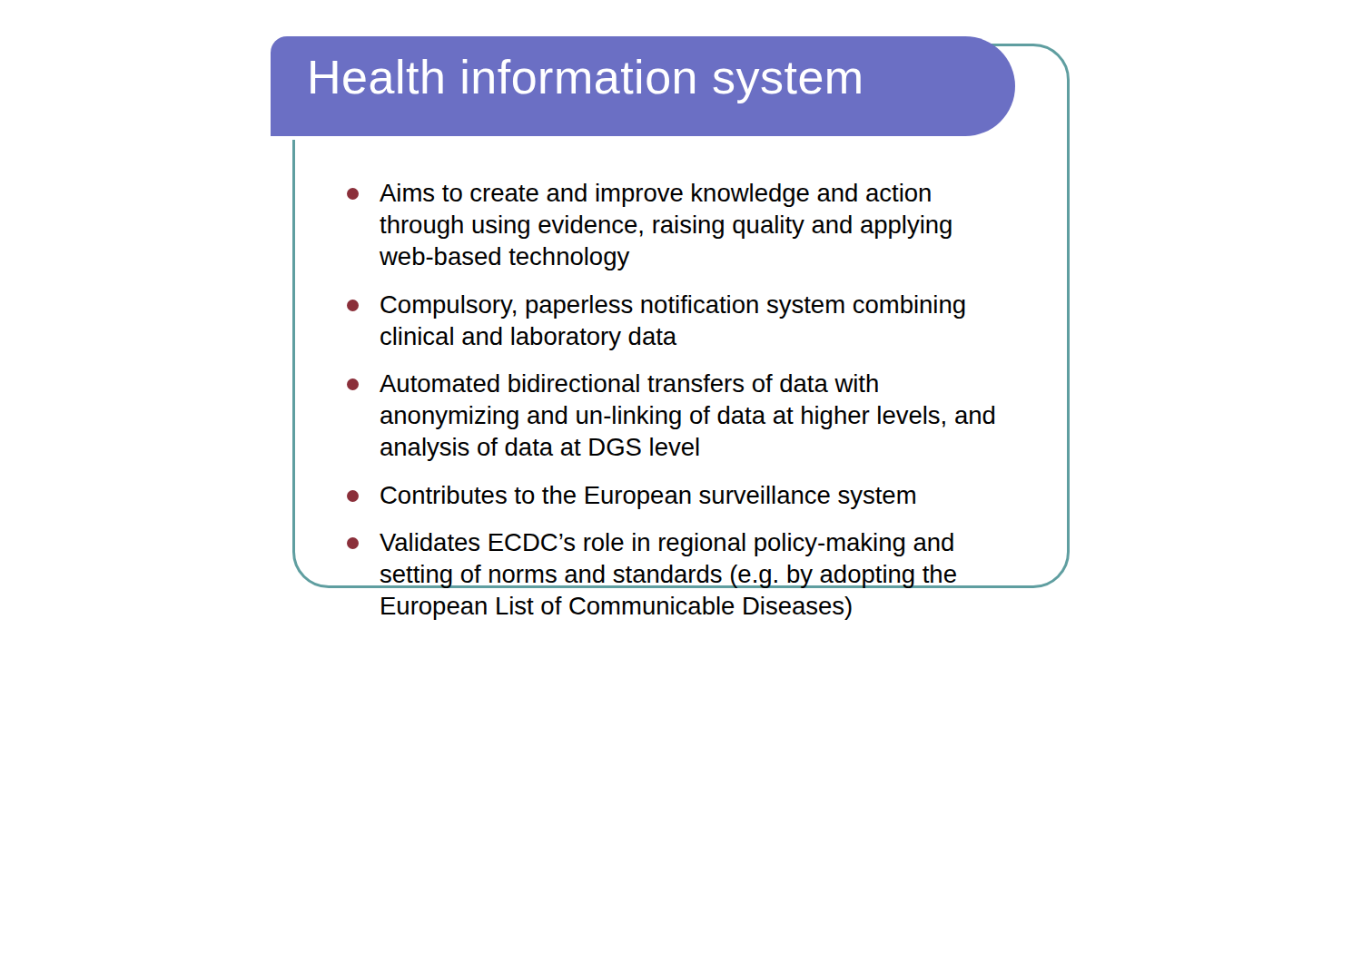Health information system
Aims to create and improve knowledge and action through using evidence, raising quality and applying web-based technology
Compulsory, paperless notification system combining clinical and laboratory data
Automated bidirectional transfers of data with anonymizing and un-linking of data at higher levels, and analysis of data at DGS level
Contributes to the European surveillance system
Validates ECDC’s role in regional policy-making and setting of norms and standards (e.g. by adopting the European List of Communicable Diseases)